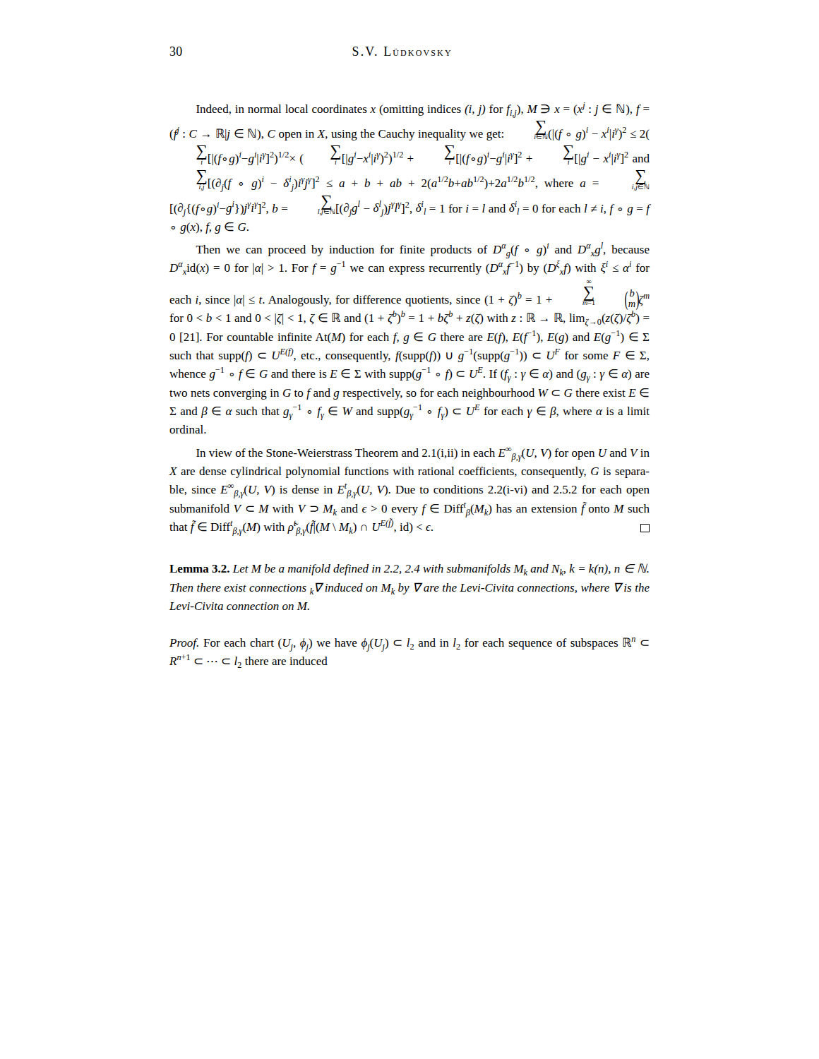30
S.V. Lüdkovsky
Indeed, in normal local coordinates x (omitting indices (i, j) for fi,j), M ∋ x = (xj : j ∈ ℕ), f = (fj : C → ℝ|j ∈ ℕ), C open in X, using the Cauchy inequality we get: ∑i∈ℕ(|(f ∘ g)i − xi|iγ)2 ≤ 2(∑i[|(f∘g)i−gi|iγ]2)1/2× (∑i[|gi−xi|iγ)2)1/2 + ∑i[|(f∘g)i−gi|iγ]2 + ∑i[|gi − xi|iγ]2 and ∑i,j[(∂j(f ∘ g)i − δij)iγjγ]2 ≤ a + b + ab + 2(a1/2b+ab1/2)+2a1/2b1/2, where a = ∑i,j∈ℕ[(∂j{(f∘g)i−gi})jγiγ]2, b = ∑l,j∈ℕ[(∂jgl − δlj)jγlγ]2, δil = 1 for i = l and δil = 0 for each l ≠ i, f ∘ g = f ∘ g(x), f, g ∈ G.
Then we can proceed by induction for finite products of Dαg(f ∘ g)i and Dαxgl, because Dαx id(x) = 0 for |α| > 1. For f = g−1 we can express recurrently (Dαxf−1) by (Dξxf) with ξi ≤ αi for each i, since |α| ≤ t. Analogously, for difference quotients, since (1 + ζ)b = 1 + ∞∑m=1 bm ζm for 0 < b < 1 and 0 < |ζ| < 1, ζ ∈ ℝ and (1 + ζb)b = 1 + bζb + z(ζ) with z : ℝ → ℝ, limζ→0(z(ζ)/ζb) = 0 [21]. For countable infinite At(M) for each f, g ∈ G there are E(f), E(f−1), E(g) and E(g−1) ∈ Σ such that supp(f) ⊂ UE(f), etc., consequently, f(supp(f)) ∪ g−1(supp(g−1)) ⊂ UF for some F ∈ Σ, whence g−1 ∘ f ∈ G and there is E ∈ Σ with supp(g−1 ∘ f) ⊂ UE. If (fγ : γ ∈ α) and (gγ : γ ∈ α) are two nets converging in G to f and g respectively, so for each neighbourhood W ⊂ G there exist E ∈ Σ and β ∈ α such that gγ−1 ∘ fγ ∈ W and supp(gγ−1 ∘ fγ) ⊂ UE for each γ ∈ β, where α is a limit ordinal.
In view of the Stone-Weierstrass Theorem and 2.1(i,ii) in each E∞β,γ(U, V) for open U and V in X are dense cylindrical polynomial functions with rational coefficients, consequently, G is separable, since E∞β,γ(U, V) is dense in Etβ,γ(U, V). Due to conditions 2.2(i-vi) and 2.5.2 for each open submanifold V ⊂ M with V ⊃ Mk and ϵ > 0 every f ∈ Difftβ(Mk) has an extension f̃ onto M such that f̃ ∈ Difftβ,γ(M) with ρ̃tβ,γ(f̃|(M \ Mk) ∩ UE(f̃), id) < ϵ.
Lemma 3.2. Let M be a manifold defined in 2.2, 2.4 with submanifolds Mk and Nk, k = k(n), n ∈ ℕ. Then there exist connections k∇ induced on Mk by ∇ are the Levi-Civita connections, where ∇ is the Levi-Civita connection on M.
Proof. For each chart (Uj, ϕj) we have ϕj(Uj) ⊂ l2 and in l2 for each sequence of subspaces ℝn ⊂ Rn+1 ⊂ ⋯ ⊂ l2 there are induced